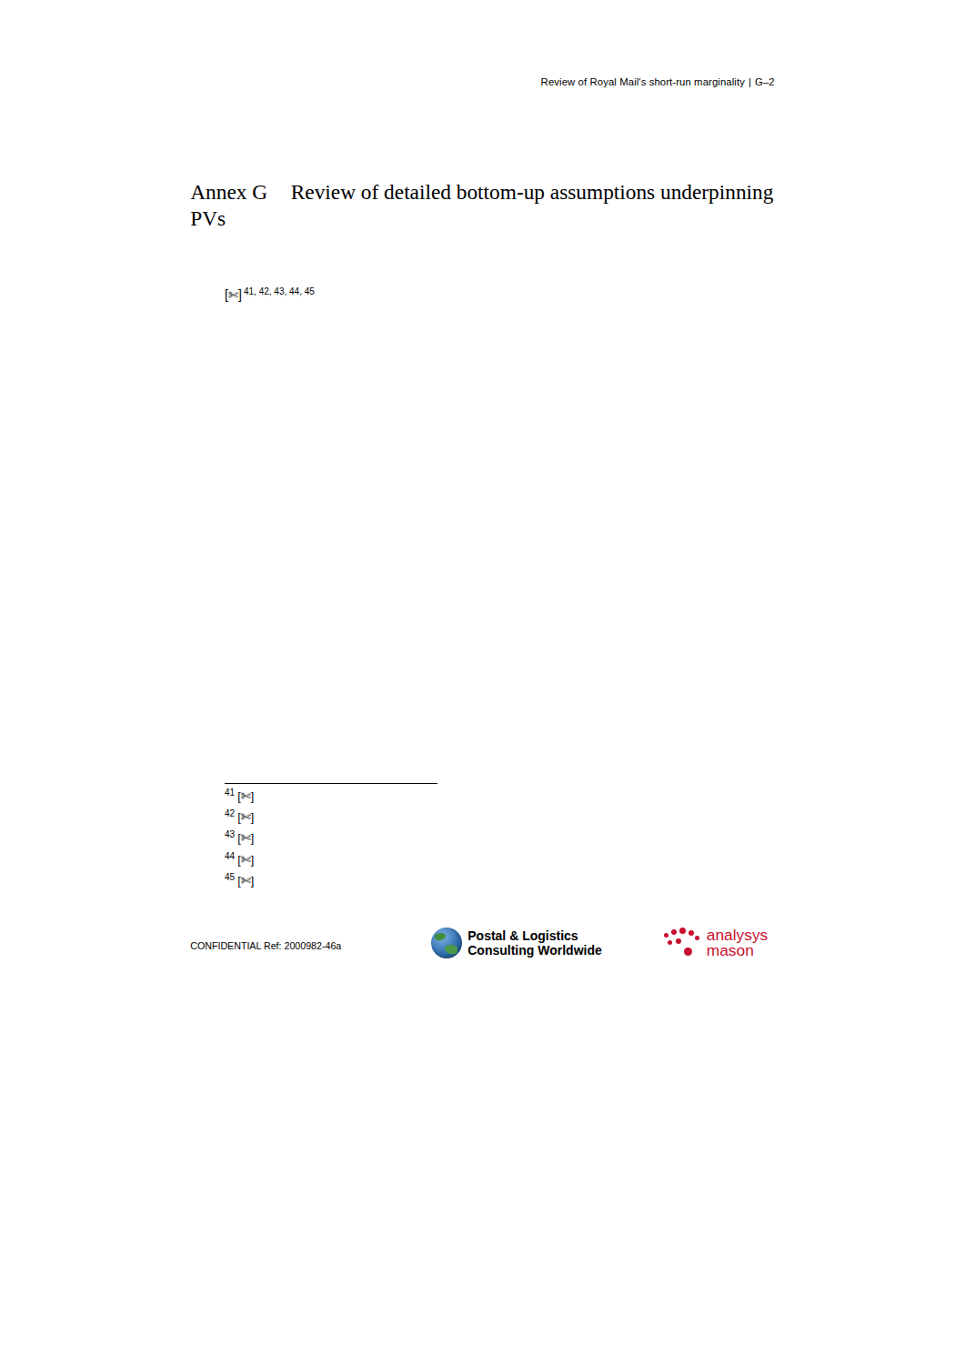Review of Royal Mail's short-run marginality|G–2
Annex GReview of detailed bottom-up assumptions underpinning PVs
[✄]41, 42, 43, 44, 45
41[✄]
42[✄]
43[✄]
44[✄]
45[✄]
CONFIDENTIAL Ref: 2000982-46a
Postal & Logistics
Consulting Worldwide
analysys mason